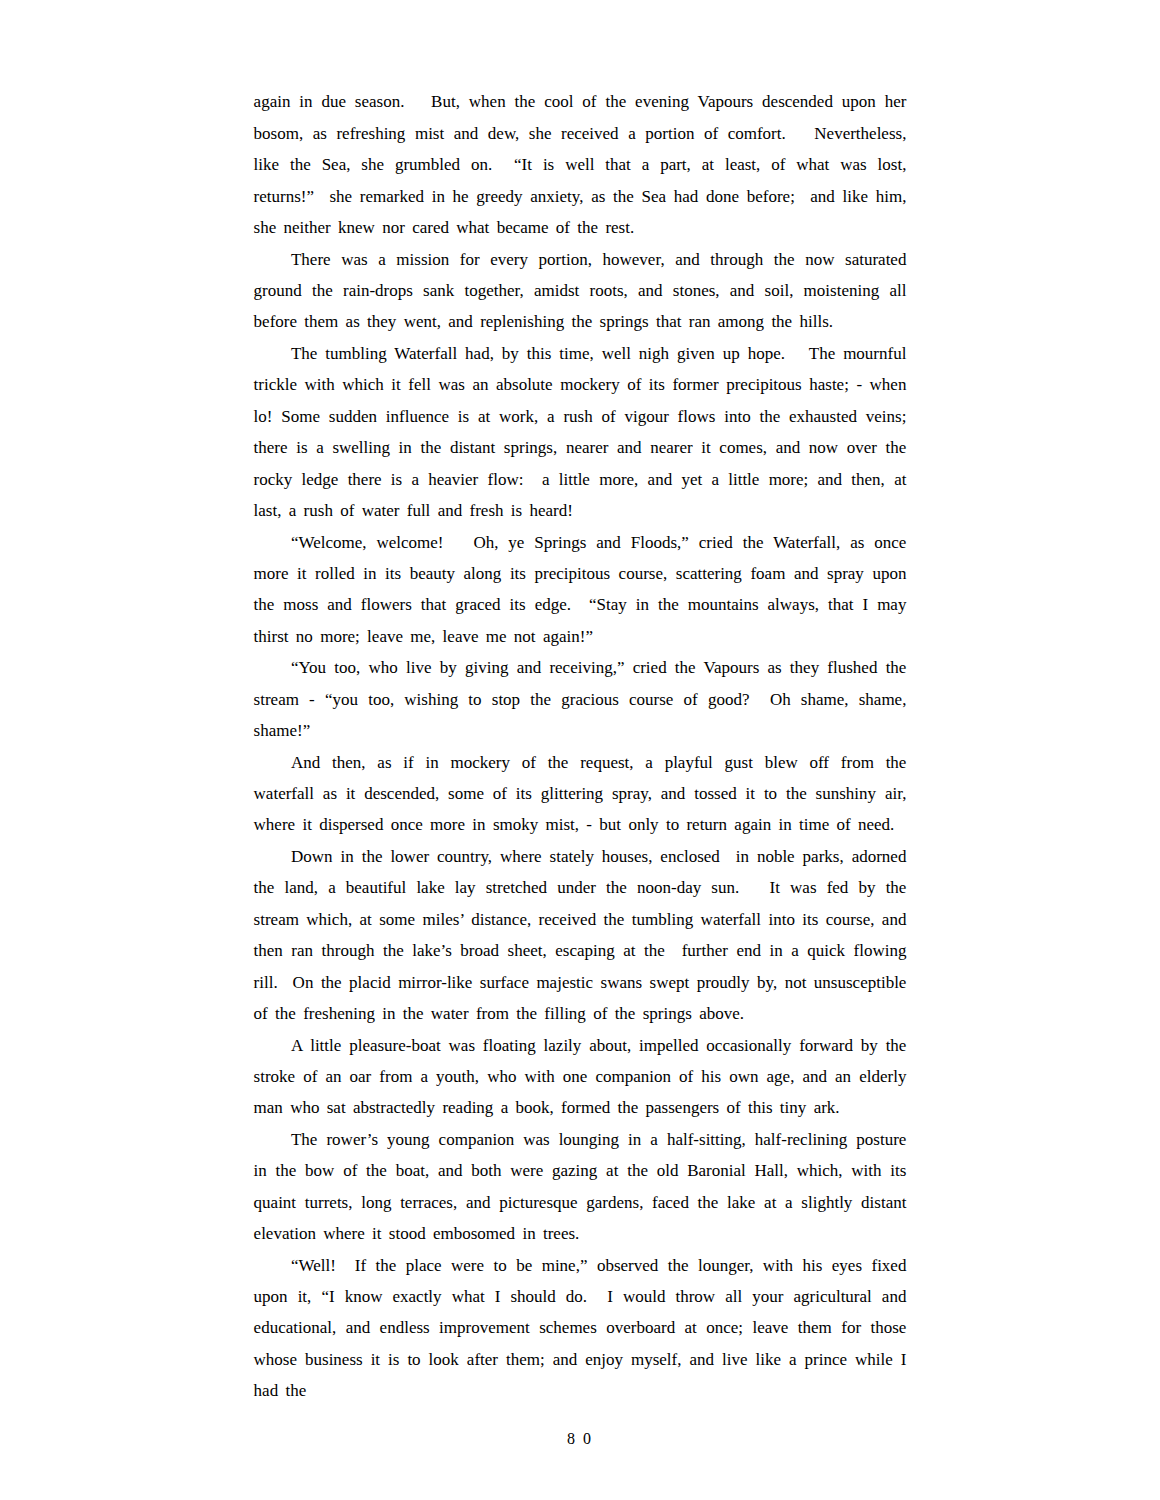again in due season. But, when the cool of the evening Vapours descended upon her bosom, as refreshing mist and dew, she received a portion of comfort. Nevertheless, like the Sea, she grumbled on. “It is well that a part, at least, of what was lost, returns!” she remarked in he greedy anxiety, as the Sea had done before; and like him, she neither knew nor cared what became of the rest.
There was a mission for every portion, however, and through the now saturated ground the rain-drops sank together, amidst roots, and stones, and soil, moistening all before them as they went, and replenishing the springs that ran among the hills.
The tumbling Waterfall had, by this time, well nigh given up hope. The mournful trickle with which it fell was an absolute mockery of its former precipitous haste; - when lo! Some sudden influence is at work, a rush of vigour flows into the exhausted veins; there is a swelling in the distant springs, nearer and nearer it comes, and now over the rocky ledge there is a heavier flow: a little more, and yet a little more; and then, at last, a rush of water full and fresh is heard!
“Welcome, welcome! Oh, ye Springs and Floods,” cried the Waterfall, as once more it rolled in its beauty along its precipitous course, scattering foam and spray upon the moss and flowers that graced its edge. “Stay in the mountains always, that I may thirst no more; leave me, leave me not again!”
“You too, who live by giving and receiving,” cried the Vapours as they flushed the stream - “you too, wishing to stop the gracious course of good? Oh shame, shame, shame!”
And then, as if in mockery of the request, a playful gust blew off from the waterfall as it descended, some of its glittering spray, and tossed it to the sunshiny air, where it dispersed once more in smoky mist, - but only to return again in time of need.
Down in the lower country, where stately houses, enclosed in noble parks, adorned the land, a beautiful lake lay stretched under the noon-day sun. It was fed by the stream which, at some miles’ distance, received the tumbling waterfall into its course, and then ran through the lake’s broad sheet, escaping at the further end in a quick flowing rill. On the placid mirror-like surface majestic swans swept proudly by, not unsusceptible of the freshening in the water from the filling of the springs above.
A little pleasure-boat was floating lazily about, impelled occasionally forward by the stroke of an oar from a youth, who with one companion of his own age, and an elderly man who sat abstractedly reading a book, formed the passengers of this tiny ark.
The rower’s young companion was lounging in a half-sitting, half-reclining posture in the bow of the boat, and both were gazing at the old Baronial Hall, which, with its quaint turrets, long terraces, and picturesque gardens, faced the lake at a slightly distant elevation where it stood embosomed in trees.
“Well! If the place were to be mine,” observed the lounger, with his eyes fixed upon it, “I know exactly what I should do. I would throw all your agricultural and educational, and endless improvement schemes overboard at once; leave them for those whose business it is to look after them; and enjoy myself, and live like a prince while I had the
8 0